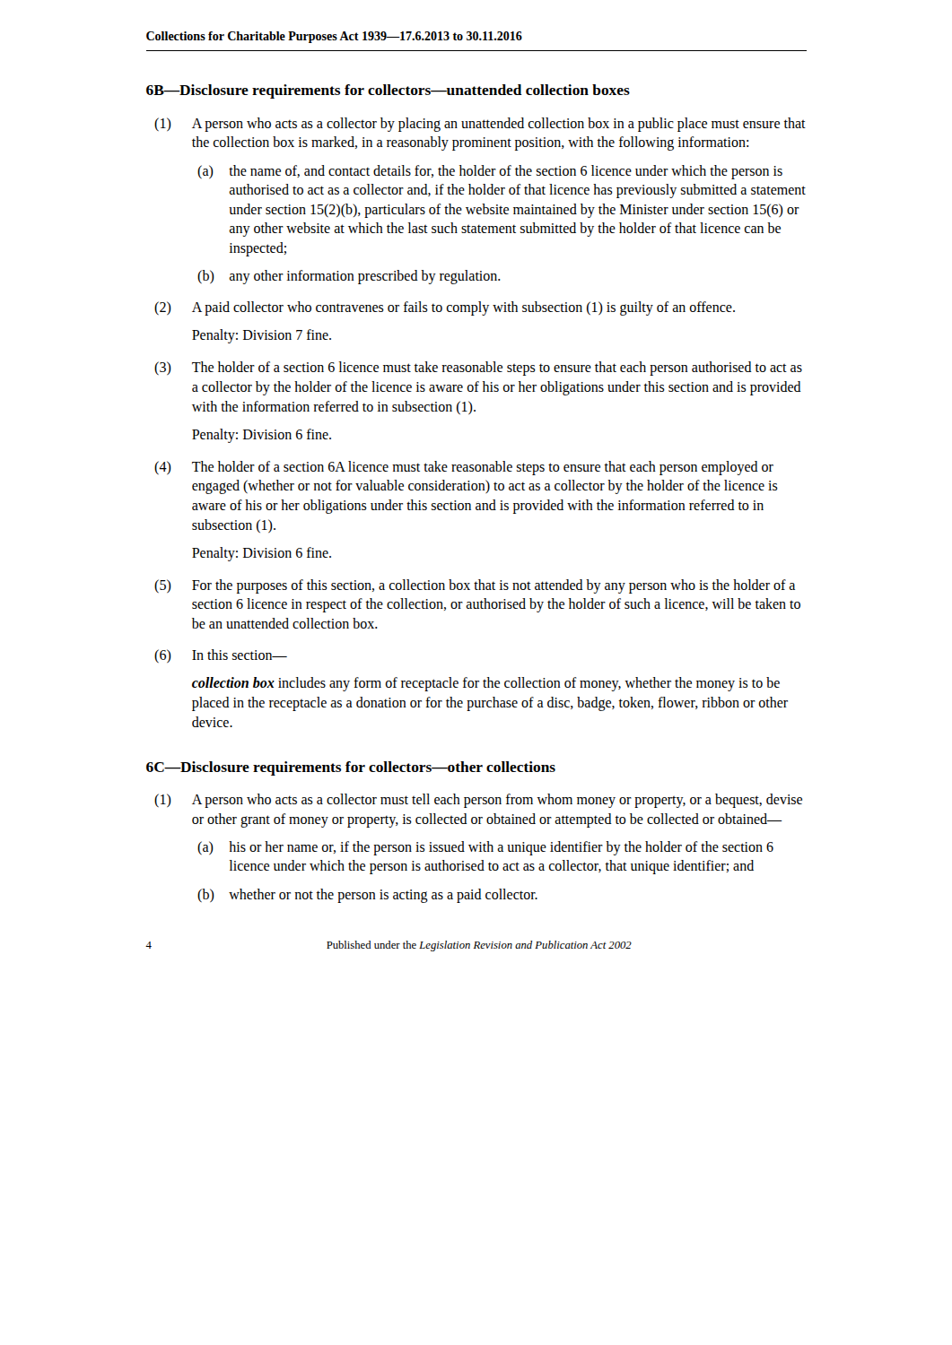Collections for Charitable Purposes Act 1939—17.6.2013 to 30.11.2016
6B—Disclosure requirements for collectors—unattended collection boxes
(1)
A person who acts as a collector by placing an unattended collection box in a public place must ensure that the collection box is marked, in a reasonably prominent position, with the following information:
(a) the name of, and contact details for, the holder of the section 6 licence under which the person is authorised to act as a collector and, if the holder of that licence has previously submitted a statement under section 15(2)(b), particulars of the website maintained by the Minister under section 15(6) or any other website at which the last such statement submitted by the holder of that licence can be inspected;
(b) any other information prescribed by regulation.
(2)
A paid collector who contravenes or fails to comply with subsection (1) is guilty of an offence.
Penalty: Division 7 fine.
(3)
The holder of a section 6 licence must take reasonable steps to ensure that each person authorised to act as a collector by the holder of the licence is aware of his or her obligations under this section and is provided with the information referred to in subsection (1).
Penalty: Division 6 fine.
(4)
The holder of a section 6A licence must take reasonable steps to ensure that each person employed or engaged (whether or not for valuable consideration) to act as a collector by the holder of the licence is aware of his or her obligations under this section and is provided with the information referred to in subsection (1).
Penalty: Division 6 fine.
(5)
For the purposes of this section, a collection box that is not attended by any person who is the holder of a section 6 licence in respect of the collection, or authorised by the holder of such a licence, will be taken to be an unattended collection box.
(6)
In this section—
collection box includes any form of receptacle for the collection of money, whether the money is to be placed in the receptacle as a donation or for the purchase of a disc, badge, token, flower, ribbon or other device.
6C—Disclosure requirements for collectors—other collections
(1)
A person who acts as a collector must tell each person from whom money or property, or a bequest, devise or other grant of money or property, is collected or obtained or attempted to be collected or obtained—
(a) his or her name or, if the person is issued with a unique identifier by the holder of the section 6 licence under which the person is authorised to act as a collector, that unique identifier; and
(b) whether or not the person is acting as a paid collector.
4 Published under the Legislation Revision and Publication Act 2002